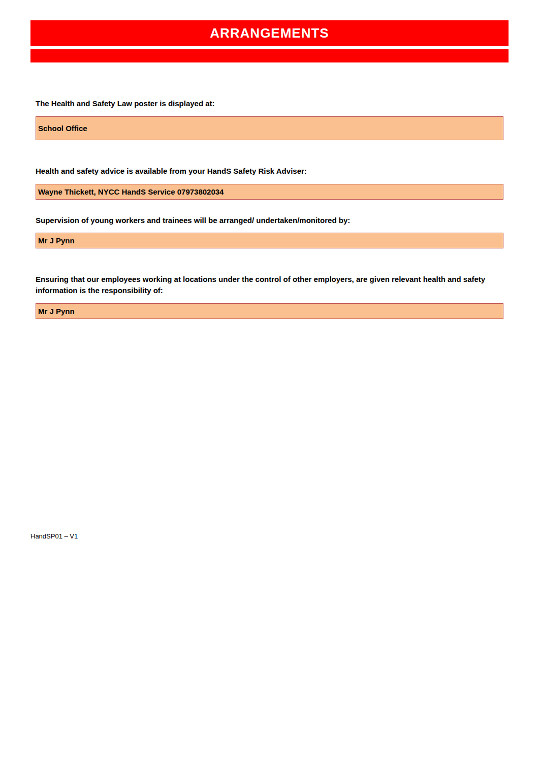ARRANGEMENTS
The Health and Safety Law poster is displayed at:
School Office
Health and safety advice is available from your HandS Safety Risk Adviser:
Wayne Thickett, NYCC HandS Service 07973802034
Supervision of young workers and trainees will be arranged/ undertaken/monitored by:
Mr J Pynn
Ensuring that our employees working at locations under the control of other employers, are given relevant health and safety information is the responsibility of:
Mr J Pynn
HandSP01 – V1